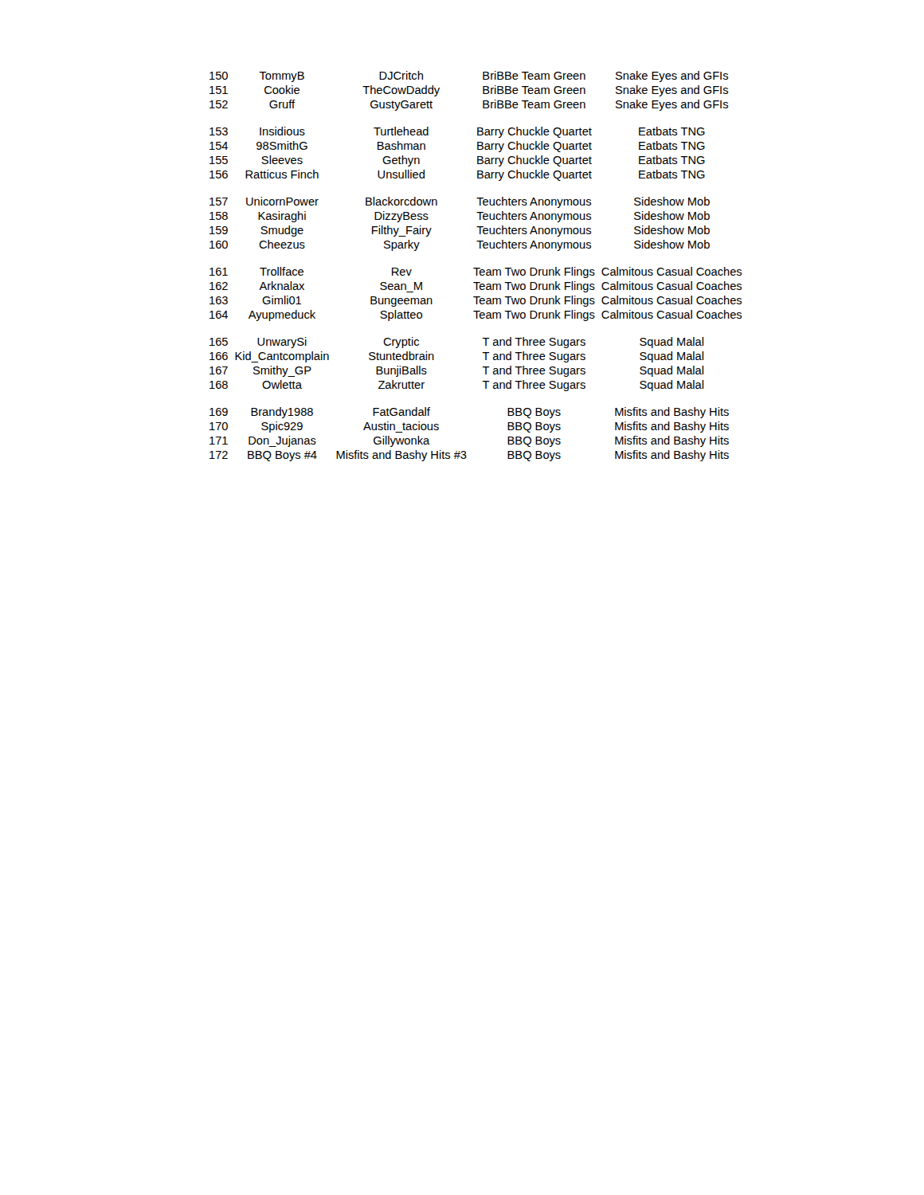| 150 | TommyB | DJCritch | BriBBe Team Green | Snake Eyes and GFIs |
| 151 | Cookie | TheCowDaddy | BriBBe Team Green | Snake Eyes and GFIs |
| 152 | Gruff | GustyGarett | BriBBe Team Green | Snake Eyes and GFIs |
| 153 | Insidious | Turtlehead | Barry Chuckle Quartet | Eatbats TNG |
| 154 | 98SmithG | Bashman | Barry Chuckle Quartet | Eatbats TNG |
| 155 | Sleeves | Gethyn | Barry Chuckle Quartet | Eatbats TNG |
| 156 | Ratticus Finch | Unsullied | Barry Chuckle Quartet | Eatbats TNG |
| 157 | UnicornPower | Blackorcdown | Teuchters Anonymous | Sideshow Mob |
| 158 | Kasiraghi | DizzyBess | Teuchters Anonymous | Sideshow Mob |
| 159 | Smudge | Filthy_Fairy | Teuchters Anonymous | Sideshow Mob |
| 160 | Cheezus | Sparky | Teuchters Anonymous | Sideshow Mob |
| 161 | Trollface | Rev | Team Two Drunk Flings | Calmitous Casual Coaches |
| 162 | Arknalax | Sean_M | Team Two Drunk Flings | Calmitous Casual Coaches |
| 163 | Gimli01 | Bungeeman | Team Two Drunk Flings | Calmitous Casual Coaches |
| 164 | Ayupmeduck | Splatteo | Team Two Drunk Flings | Calmitous Casual Coaches |
| 165 | UnwarySi | Cryptic | T and Three Sugars | Squad Malal |
| 166 | Kid_Cantcomplain | Stuntedbrain | T and Three Sugars | Squad Malal |
| 167 | Smithy_GP | BunjiBalls | T and Three Sugars | Squad Malal |
| 168 | Owletta | Zakrutter | T and Three Sugars | Squad Malal |
| 169 | Brandy1988 | FatGandalf | BBQ Boys | Misfits and Bashy Hits |
| 170 | Spic929 | Austin_tacious | BBQ Boys | Misfits and Bashy Hits |
| 171 | Don_Jujanas | Gillywonka | BBQ Boys | Misfits and Bashy Hits |
| 172 | BBQ Boys #4 | Misfits and Bashy Hits #3 | BBQ Boys | Misfits and Bashy Hits |